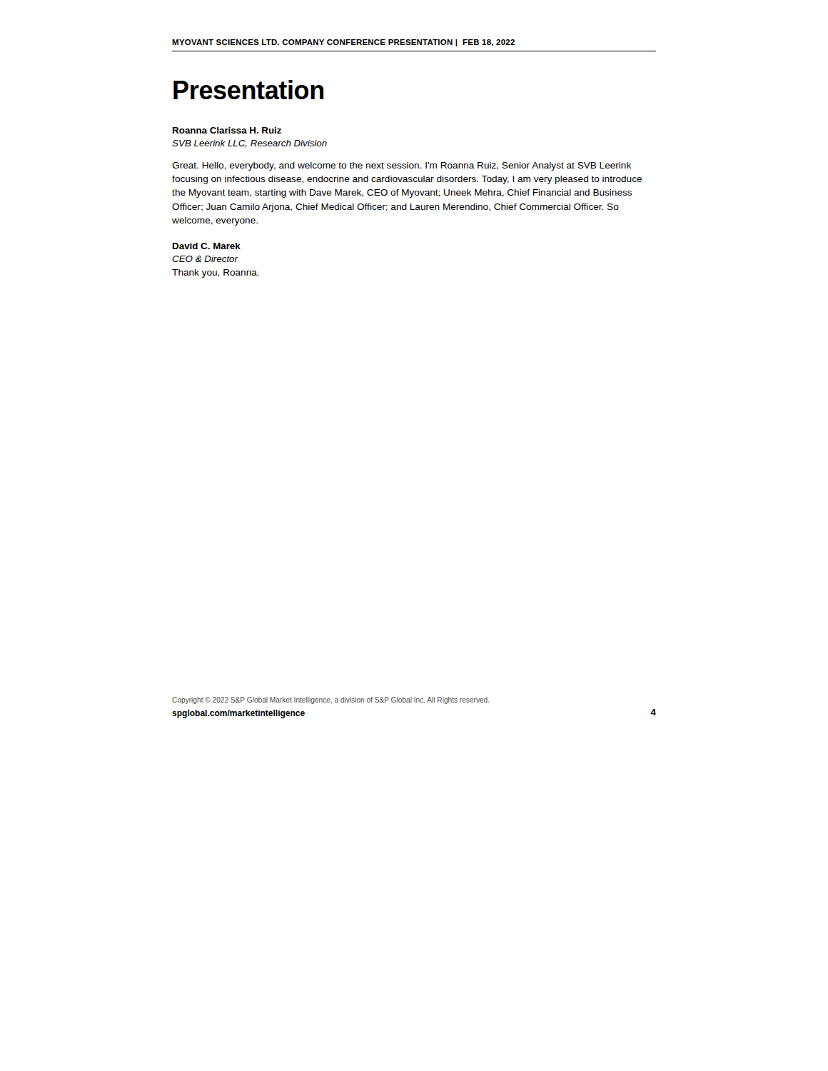MYOVANT SCIENCES LTD. COMPANY CONFERENCE PRESENTATION | FEB 18, 2022
Presentation
Roanna Clarissa H. Ruiz
SVB Leerink LLC, Research Division
Great. Hello, everybody, and welcome to the next session. I'm Roanna Ruiz, Senior Analyst at SVB Leerink focusing on infectious disease, endocrine and cardiovascular disorders. Today, I am very pleased to introduce the Myovant team, starting with Dave Marek, CEO of Myovant; Uneek Mehra, Chief Financial and Business Officer; Juan Camilo Arjona, Chief Medical Officer; and Lauren Merendino, Chief Commercial Officer. So welcome, everyone.
David C. Marek
CEO & Director
Thank you, Roanna.
Copyright © 2022 S&P Global Market Intelligence, a division of S&P Global Inc. All Rights reserved.
spglobal.com/marketintelligence
4